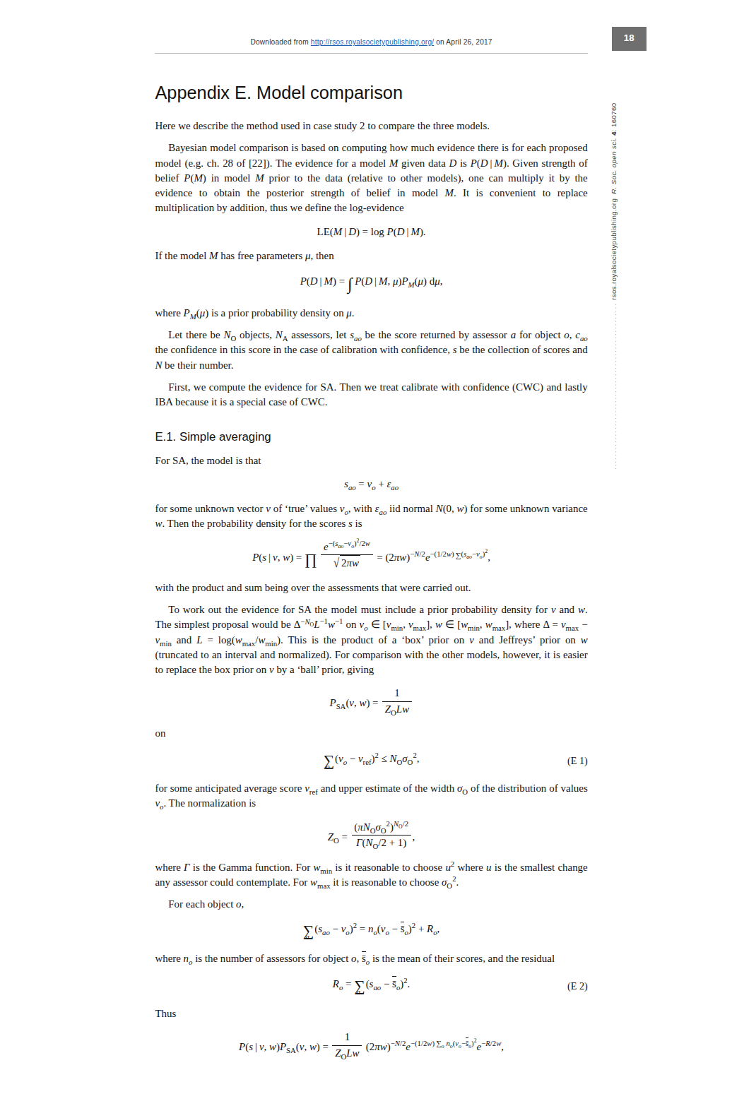Downloaded from http://rsos.royalsocietypublishing.org/ on April 26, 2017
18
.................................................. rsos.royalsocietypublishing.org R. Soc. open sci. 4: 160760
Appendix E. Model comparison
Here we describe the method used in case study 2 to compare the three models.
Bayesian model comparison is based on computing how much evidence there is for each proposed model (e.g. ch. 28 of [22]). The evidence for a model M given data D is P(D | M). Given strength of belief P(M) in model M prior to the data (relative to other models), one can multiply it by the evidence to obtain the posterior strength of belief in model M. It is convenient to replace multiplication by addition, thus we define the log-evidence
LE(M | D) = log P(D | M).
If the model M has free parameters μ, then
P(D | M) = ∫ P(D | M, μ)PM(μ) dμ,
where PM(μ) is a prior probability density on μ.
Let there be NO objects, NA assessors, let sao be the score returned by assessor a for object o, cao the confidence in this score in the case of calibration with confidence, s be the collection of scores and N be their number.
First, we compute the evidence for SA. Then we treat calibrate with confidence (CWC) and lastly IBA because it is a special case of CWC.
E.1. Simple averaging
For SA, the model is that
sao = vo + εao
for some unknown vector v of ‘true’ values vo, with εao iid normal N(0, w) for some unknown variance w. Then the probability density for the scores s is
P(s | v, w) = ∏ e−(sao−vo)2/2w √2πw = (2πw)−N/2e−(1/2w) ∑(sao−vo)2,
with the product and sum being over the assessments that were carried out.
To work out the evidence for SA the model must include a prior probability density for v and w. The simplest proposal would be Δ−NOL−1w−1 on vo ∈ [vmin, vmax], w ∈ [wmin, wmax], where Δ = vmax − vmin and L = log(wmax/wmin). This is the product of a ‘box’ prior on v and Jeffreys’ prior on w (truncated to an interval and normalized). For comparison with the other models, however, it is easier to replace the box prior on v by a ‘ball’ prior, giving
PSA(v, w) = 1 ZOLw
on
∑o (vo − vref)2 ≤ NOσO2, (E 1)
for some anticipated average score vref and upper estimate of the width σO of the distribution of values vo. The normalization is
ZO = (πNOσO2)NO/2 Γ(NO/2 + 1) ,
where Γ is the Gamma function. For wmin is it reasonable to choose u2 where u is the smallest change any assessor could contemplate. For wmax it is reasonable to choose σO2.
For each object o,
∑a (sao − vo)2 = no(vo − s̄o)2 + Ro,
where no is the number of assessors for object o, s̄o is the mean of their scores, and the residual
Ro = ∑a (sao − s̄o)2. (E 2)
Thus
P(s | v, w)PSA(v, w) = 1 ZOLw (2πw)−N/2e−(1/2w) ∑o no(vo−s̄o)2e−R/2w,